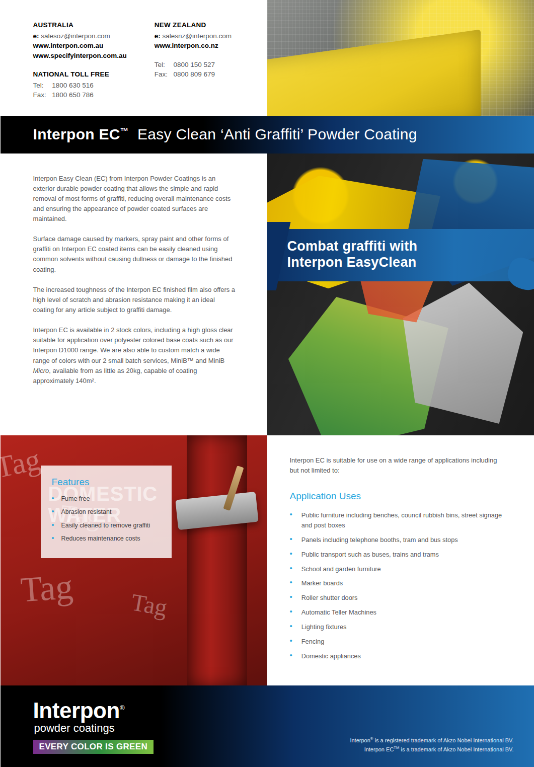AUSTRALIA
e: salesoz@interpon.com
www.interpon.com.au
www.specifyinterpon.com.au
NATIONAL TOLL FREE
Tel: 1800 630 516
Fax: 1800 650 786
NEW ZEALAND
e: salesnz@interpon.com
www.interpon.co.nz
Tel: 0800 150 527
Fax: 0800 809 679
Interpon EC™ Easy Clean ‘Anti Graffiti’ Powder Coating
Interpon Easy Clean (EC) from Interpon Powder Coatings is an exterior durable powder coating that allows the simple and rapid removal of most forms of graffiti, reducing overall maintenance costs and ensuring the appearance of powder coated surfaces are maintained.
Surface damage caused by markers, spray paint and other forms of graffiti on Interpon EC coated items can be easily cleaned using common solvents without causing dullness or damage to the finished coating.
The increased toughness of the Interpon EC finished film also offers a high level of scratch and abrasion resistance making it an ideal coating for any article subject to graffiti damage.
Interpon EC is available in 2 stock colors, including a high gloss clear suitable for application over polyester colored base coats such as our Interpon D1000 range. We are also able to custom match a wide range of colors with our 2 small batch services, MiniB™ and MiniB Micro, available from as little as 20kg, capable of coating approximately 140m².
Combat graffiti with
Interpon EasyClean
DOMESTIC
WATER
Tag
Tag
Tag
Tag
Features
Fume free
Abrasion resistant
Easily cleaned to remove graffiti
Reduces maintenance costs
Interpon EC is suitable for use on a wide range of applications including but not limited to:
Application Uses
Public furniture including benches, council rubbish bins, street signage and post boxes
Panels including telephone booths, tram and bus stops
Public transport such as buses, trains and trams
School and garden furniture
Marker boards
Roller shutter doors
Automatic Teller Machines
Lighting fixtures
Fencing
Domestic appliances
Interpon®
powder coatings
EVERY COLOR IS GREEN
Interpon® is a registered trademark of Akzo Nobel International BV.
Interpon ECTM is a trademark of Akzo Nobel International BV.